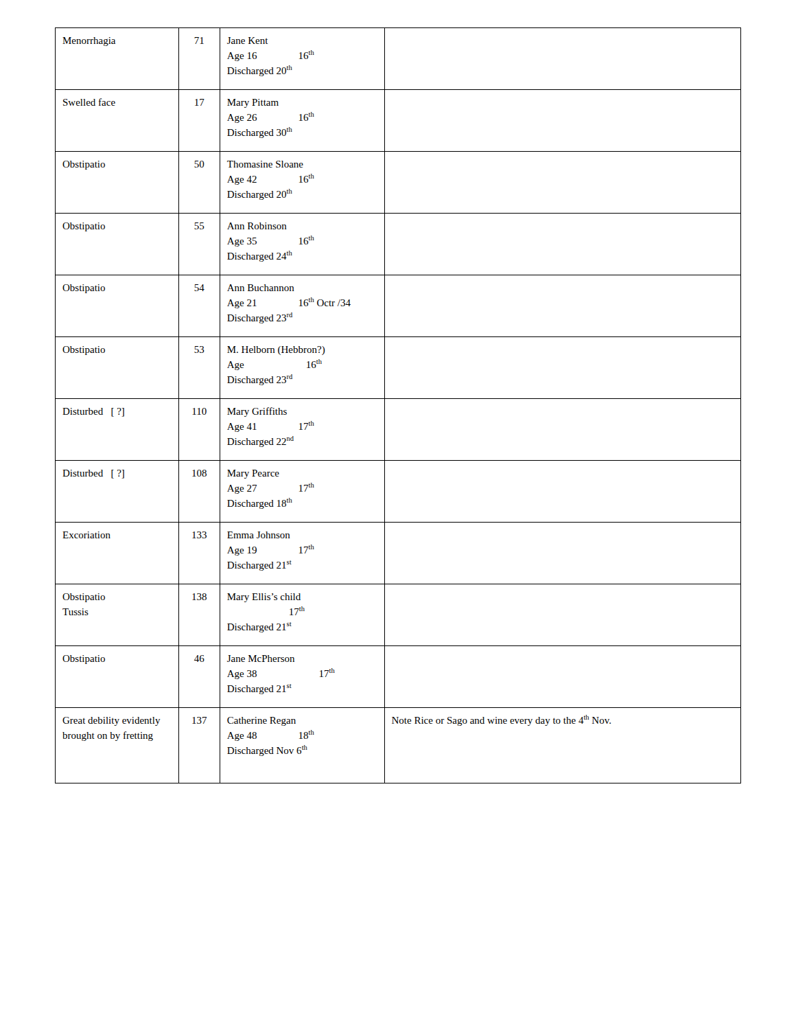| Menorrhagia | 71 | Jane Kent Age 16 16 th Discharged 20 th | |
| Swelled face | 17 | Mary Pittam Age 26 16 th Discharged 30 th | |
| Obstipatio | 50 | Thomasine Sloane Age 42 16 th Discharged 20 th | |
| Obstipatio | 55 | Ann Robinson Age 35 16 th Discharged 24 th | |
| Obstipatio | 54 | Ann Buchannon Age 21 16 th Octr /34 Discharged 23 rd | |
| Obstipatio | 53 | M. Helborn (Hebbron?) Age 16 th Discharged 23 rd | |
| Disturbed [ ?] | 110 | Mary Griffiths Age 41 17 th Discharged 22 nd | |
| Disturbed [ ?] | 108 | Mary Pearce Age 27 17 th Discharged 18 th | |
| Excoriation | 133 | Emma Johnson Age 19 17 th Discharged 21 st | |
| Obstipatio Tussis | 138 | Mary Ellis’s child 17 th Discharged 21 st | |
| Obstipatio | 46 | Jane McPherson Age 38 17 th Discharged 21 st | |
| Great debility evidently brought on by fretting | 137 | Catherine Regan Age 48 18 th Discharged Nov 6 th | Note Rice or Sago and wine every day to the 4 th Nov. |